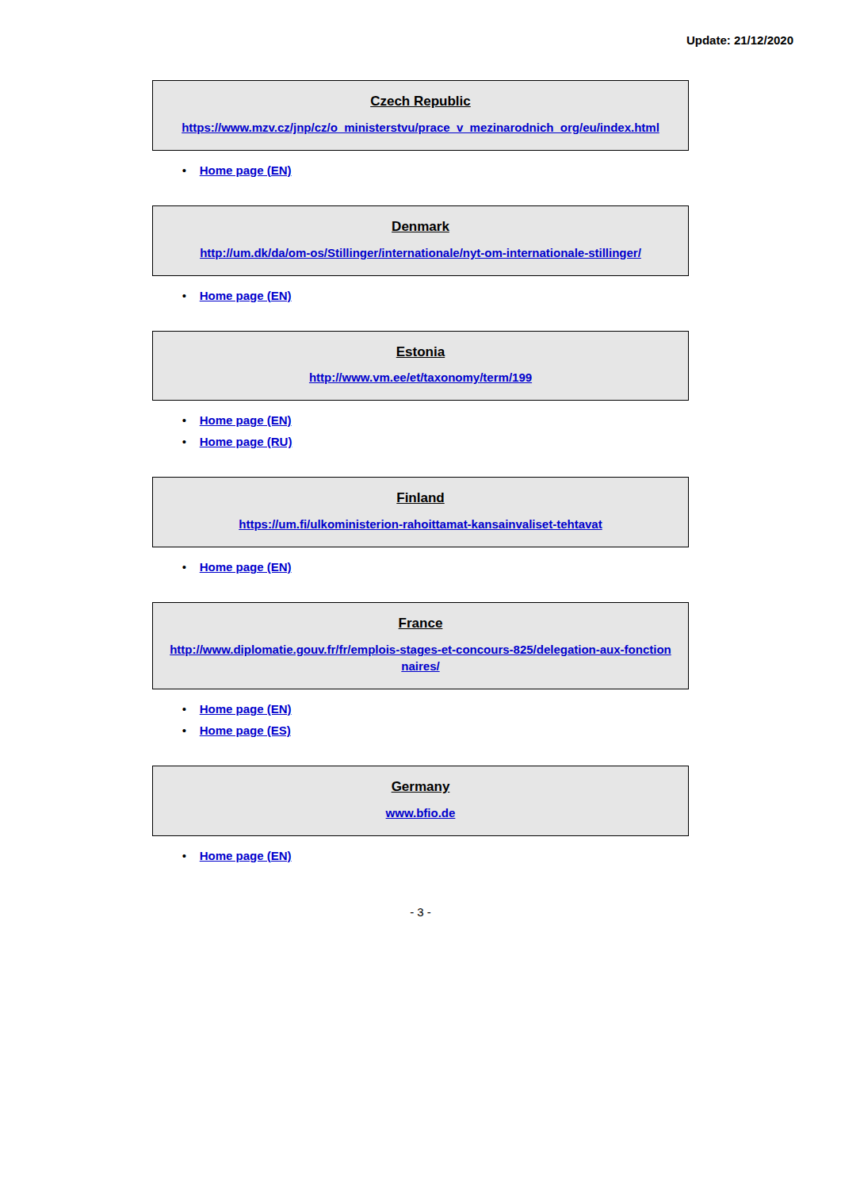Update: 21/12/2020
Czech Republic
https://www.mzv.cz/jnp/cz/o_ministerstvu/prace_v_mezinarodnich_org/eu/index.html
Home page (EN)
Denmark
http://um.dk/da/om-os/Stillinger/internationale/nyt-om-internationale-stillinger/
Home page (EN)
Estonia
http://www.vm.ee/et/taxonomy/term/199
Home page (EN)
Home page (RU)
Finland
https://um.fi/ulkoministerion-rahoittamat-kansainvaliset-tehtavat
Home page (EN)
France
http://www.diplomatie.gouv.fr/fr/emplois-stages-et-concours-825/delegation-aux-fonctionnaires/
Home page (EN)
Home page (ES)
Germany
www.bfio.de
Home page (EN)
- 3 -